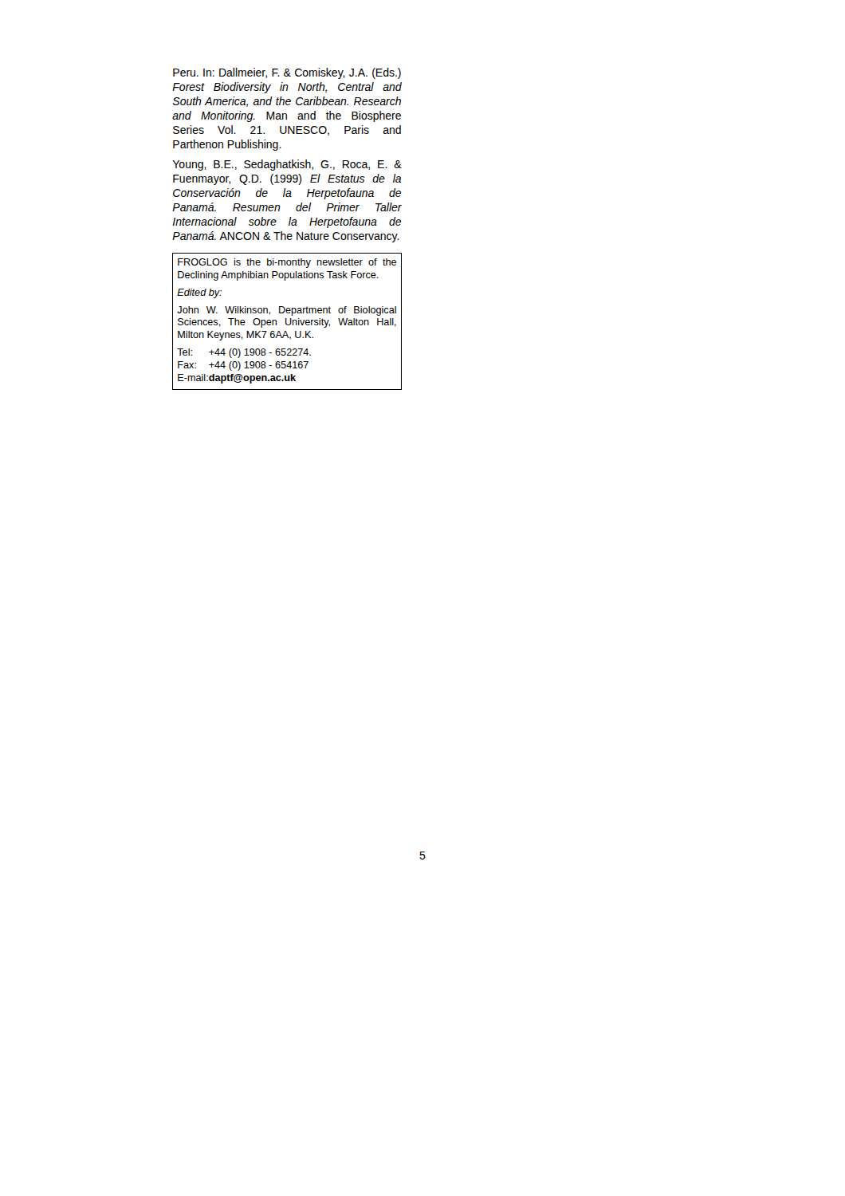Peru. In: Dallmeier, F. & Comiskey, J.A. (Eds.) Forest Biodiversity in North, Central and South America, and the Caribbean. Research and Monitoring. Man and the Biosphere Series Vol. 21. UNESCO, Paris and Parthenon Publishing.
Young, B.E., Sedaghatkish, G., Roca, E. & Fuenmayor, Q.D. (1999) El Estatus de la Conservación de la Herpetofauna de Panamá. Resumen del Primer Taller Internacional sobre la Herpetofauna de Panamá. ANCON & The Nature Conservancy.
FROGLOG is the bi-monthy newsletter of the Declining Amphibian Populations Task Force.
Edited by:
John W. Wilkinson, Department of Biological Sciences, The Open University, Walton Hall, Milton Keynes, MK7 6AA, U.K.
| Tel: | +44 (0) 1908 - 652274. |
| Fax: | +44 (0) 1908 - 654167 |
| E-mail: | daptf@open.ac.uk |
5